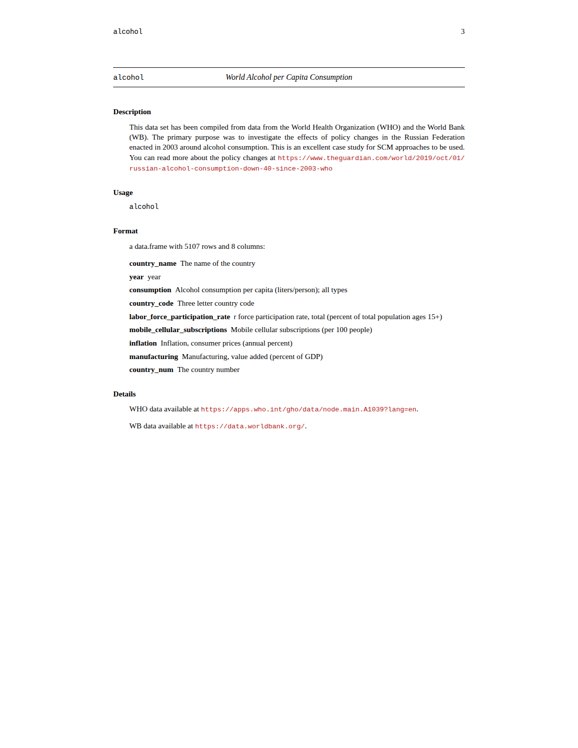alcohol 3
| alcohol | World Alcohol per Capita Consumption | |
Description
This data set has been compiled from data from the World Health Organization (WHO) and the World Bank (WB). The primary purpose was to investigate the effects of policy changes in the Russian Federation enacted in 2003 around alcohol consumption. This is an excellent case study for SCM approaches to be used. You can read more about the policy changes at https://www.theguardian.com/world/2019/oct/01/russian-alcohol-consumption-down-40-since-2003-who
Usage
alcohol
Format
a data.frame with 5107 rows and 8 columns:
country_name
The name of the country
year
year
consumption
Alcohol consumption per capita (liters/person); all types
country_code
Three letter country code
labor_force_participation_rate
Labor force participation rate, total (percent of total population ages 15+)
mobile_cellular_subscriptions
Mobile cellular subscriptions (per 100 people)
inflation
Inflation, consumer prices (annual percent)
manufacturing
Manufacturing, value added (percent of GDP)
country_num
The country number
Details
WHO data available at https://apps.who.int/gho/data/node.main.A1039?lang=en.
WB data available at https://data.worldbank.org/.